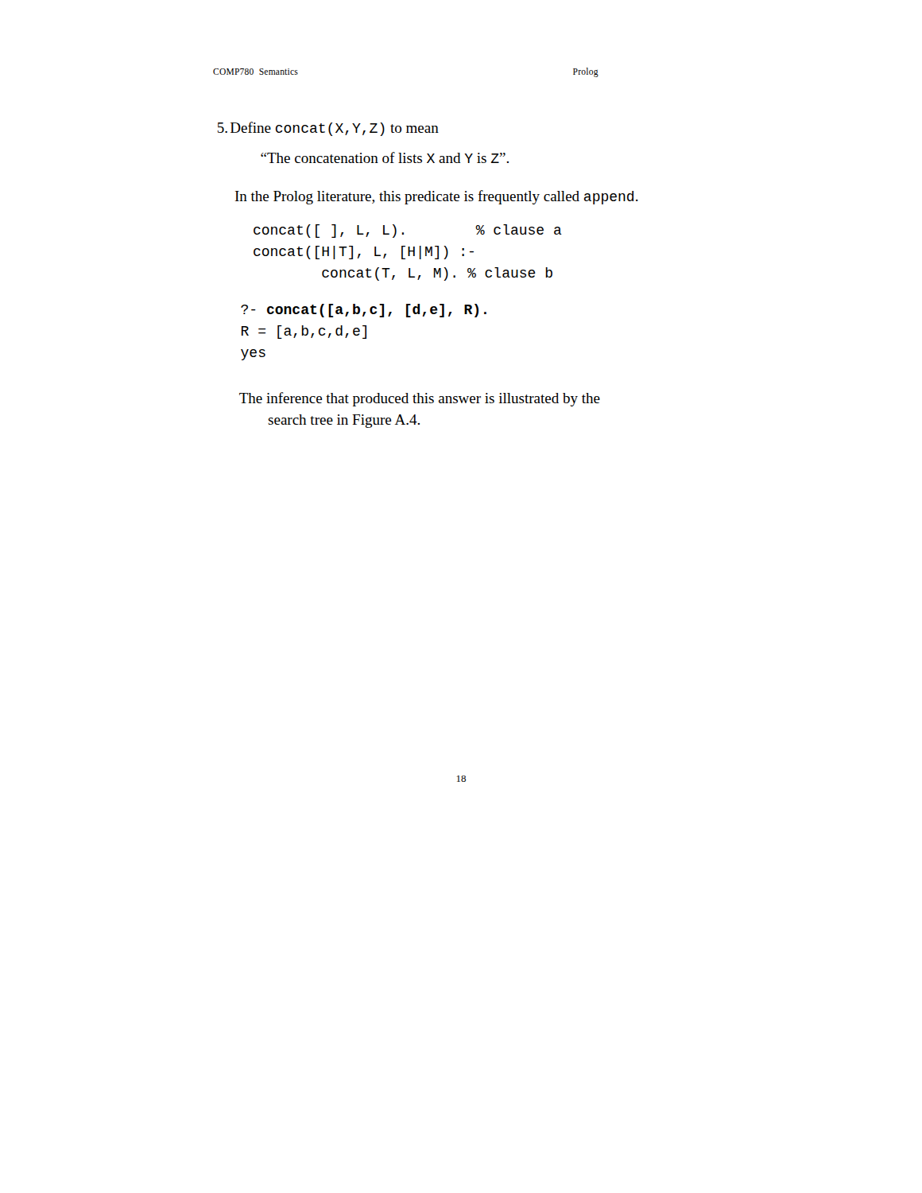COMP780 Semantics Prolog
5. Define concat(X,Y,Z) to mean
“The concatenation of lists X and Y is Z”.
In the Prolog literature, this predicate is frequently called append.
concat([ ], L, L).        % clause a
concat([H|T], L, [H|M]) :-
        concat(T, L, M). % clause b
?- concat([a,b,c], [d,e], R).
R = [a,b,c,d,e]
yes
The inference that produced this answer is illustrated by the search tree in Figure A.4.
18